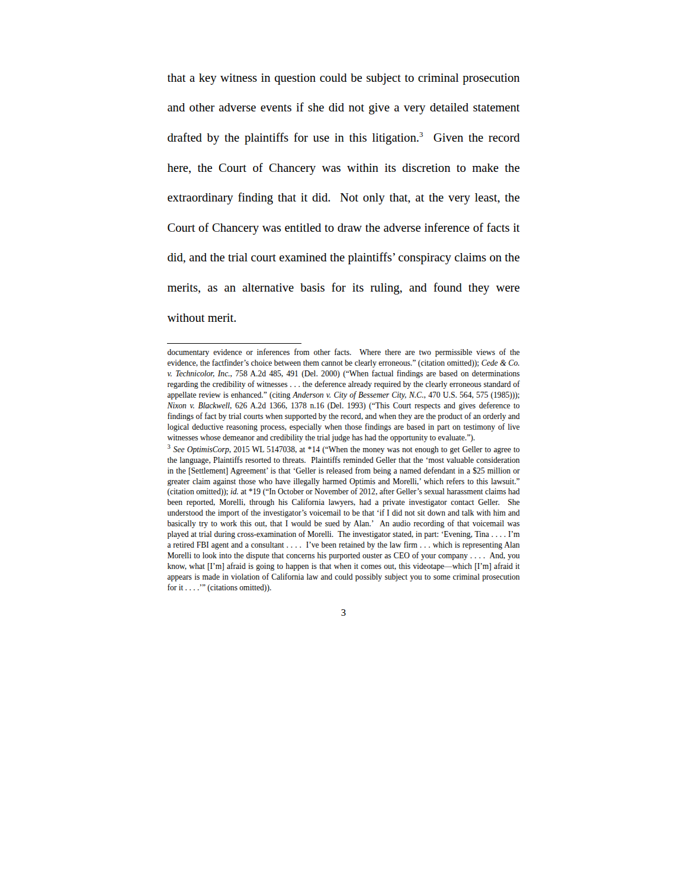that a key witness in question could be subject to criminal prosecution and other adverse events if she did not give a very detailed statement drafted by the plaintiffs for use in this litigation.3 Given the record here, the Court of Chancery was within its discretion to make the extraordinary finding that it did. Not only that, at the very least, the Court of Chancery was entitled to draw the adverse inference of facts it did, and the trial court examined the plaintiffs’ conspiracy claims on the merits, as an alternative basis for its ruling, and found they were without merit.
documentary evidence or inferences from other facts. Where there are two permissible views of the evidence, the factfinder’s choice between them cannot be clearly erroneous.” (citation omitted)); Cede & Co. v. Technicolor, Inc., 758 A.2d 485, 491 (Del. 2000) (“When factual findings are based on determinations regarding the credibility of witnesses . . . the deference already required by the clearly erroneous standard of appellate review is enhanced.” (citing Anderson v. City of Bessemer City, N.C., 470 U.S. 564, 575 (1985))); Nixon v. Blackwell, 626 A.2d 1366, 1378 n.16 (Del. 1993) (“This Court respects and gives deference to findings of fact by trial courts when supported by the record, and when they are the product of an orderly and logical deductive reasoning process, especially when those findings are based in part on testimony of live witnesses whose demeanor and credibility the trial judge has had the opportunity to evaluate.”).
3 See OptimisCorp, 2015 WL 5147038, at *14 (“When the money was not enough to get Geller to agree to the language, Plaintiffs resorted to threats. Plaintiffs reminded Geller that the ‘most valuable consideration in the [Settlement] Agreement’ is that ‘Geller is released from being a named defendant in a $25 million or greater claim against those who have illegally harmed Optimis and Morelli,’ which refers to this lawsuit.” (citation omitted)); id. at *19 (“In October or November of 2012, after Geller’s sexual harassment claims had been reported, Morelli, through his California lawyers, had a private investigator contact Geller. She understood the import of the investigator’s voicemail to be that ‘if I did not sit down and talk with him and basically try to work this out, that I would be sued by Alan.’ An audio recording of that voicemail was played at trial during cross-examination of Morelli. The investigator stated, in part: ‘Evening, Tina . . . . I’m a retired FBI agent and a consultant . . . . I’ve been retained by the law firm . . . which is representing Alan Morelli to look into the dispute that concerns his purported ouster as CEO of your company . . . . And, you know, what [I’m] afraid is going to happen is that when it comes out, this videotape—which [I’m] afraid it appears is made in violation of California law and could possibly subject you to some criminal prosecution for it . . . .’” (citations omitted)).
3